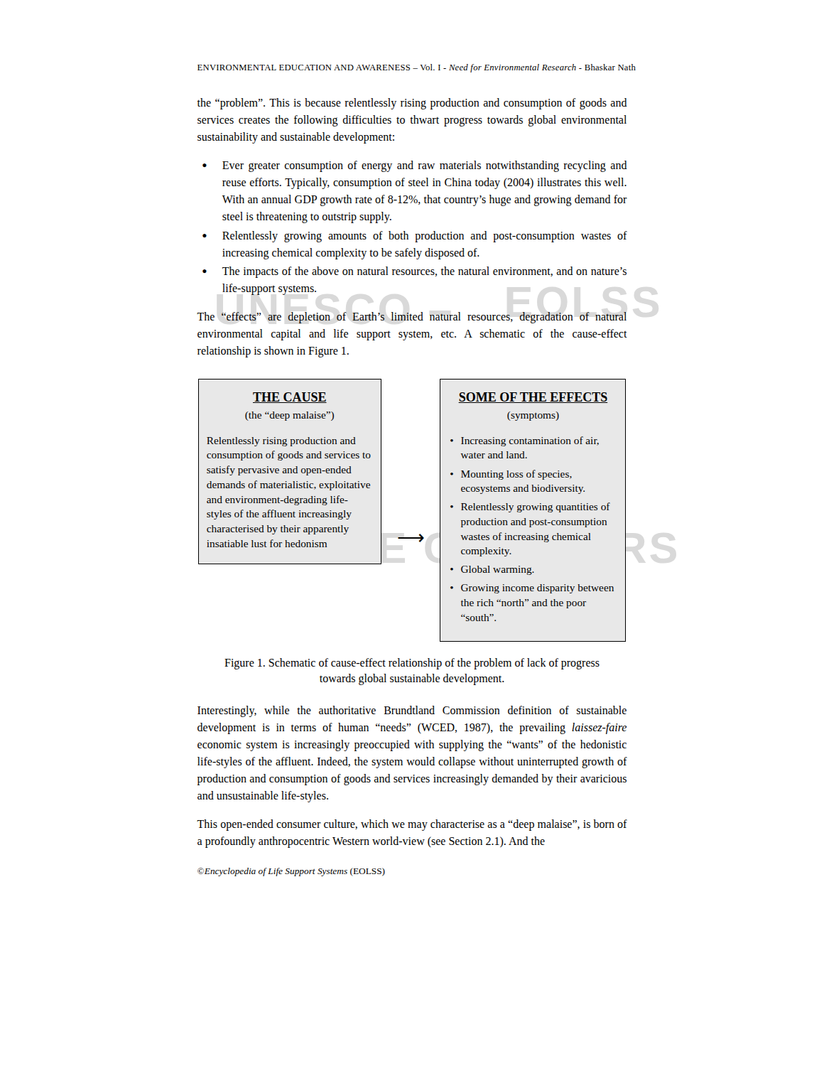UNESCO –
EOLSS
SAMPLE CHAPTERS
ENVIRONMENTAL EDUCATION AND AWARENESS – Vol. I - Need for Environmental Research - Bhaskar Nath
the “problem”. This is because relentlessly rising production and consumption of goods and services creates the following difficulties to thwart progress towards global environmental sustainability and sustainable development:
Ever greater consumption of energy and raw materials notwithstanding recycling and reuse efforts. Typically, consumption of steel in China today (2004) illustrates this well. With an annual GDP growth rate of 8-12%, that country’s huge and growing demand for steel is threatening to outstrip supply.
Relentlessly growing amounts of both production and post-consumption wastes of increasing chemical complexity to be safely disposed of.
The impacts of the above on natural resources, the natural environment, and on nature’s life-support systems.
The “effects” are depletion of Earth’s limited natural resources, degradation of natural environmental capital and life support system, etc. A schematic of the cause-effect relationship is shown in Figure 1.
| THE CAUSE (the “deep malaise”) Relentlessly rising production and consumption of goods and services to satisfy pervasive and open-ended demands of materialistic, exploitative and environment-degrading life-styles of the affluent increasingly characterised by their apparently insatiable lust for hedonism | ⟶ | SOME OF THE EFFECTS (symptoms) Increasing contamination of air, water and land. Mounting loss of species, ecosystems and biodiversity. Relentlessly growing quantities of production and post-consumption wastes of increasing chemical complexity. Global warming. Growing income disparity between the rich “north” and the poor “south”. |
Figure 1. Schematic of cause-effect relationship of the problem of lack of progress towards global sustainable development.
Interestingly, while the authoritative Brundtland Commission definition of sustainable development is in terms of human “needs” (WCED, 1987), the prevailing laissez-faire economic system is increasingly preoccupied with supplying the “wants” of the hedonistic life-styles of the affluent. Indeed, the system would collapse without uninterrupted growth of production and consumption of goods and services increasingly demanded by their avaricious and unsustainable life-styles.
This open-ended consumer culture, which we may characterise as a “deep malaise”, is born of a profoundly anthropocentric Western world-view (see Section 2.1). And the
©Encyclopedia of Life Support Systems (EOLSS)